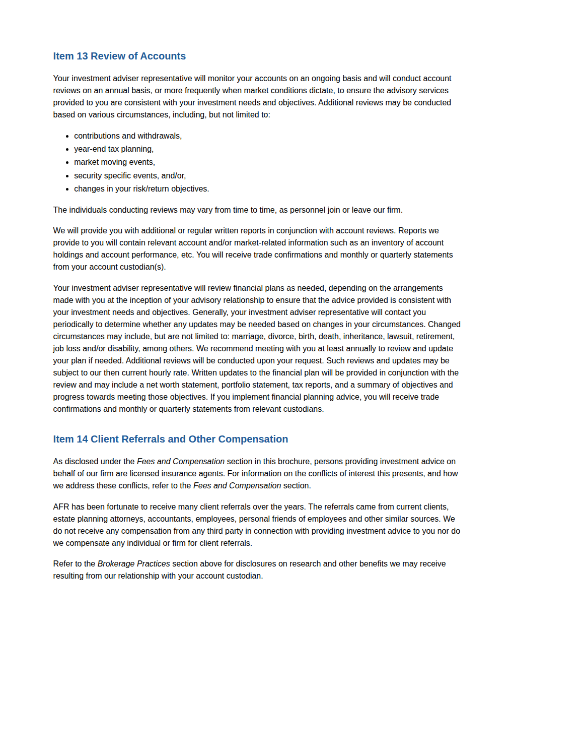Item 13 Review of Accounts
Your investment adviser representative will monitor your accounts on an ongoing basis and will conduct account reviews on an annual basis, or more frequently when market conditions dictate, to ensure the advisory services provided to you are consistent with your investment needs and objectives. Additional reviews may be conducted based on various circumstances, including, but not limited to:
contributions and withdrawals,
year-end tax planning,
market moving events,
security specific events, and/or,
changes in your risk/return objectives.
The individuals conducting reviews may vary from time to time, as personnel join or leave our firm.
We will provide you with additional or regular written reports in conjunction with account reviews. Reports we provide to you will contain relevant account and/or market-related information such as an inventory of account holdings and account performance, etc. You will receive trade confirmations and monthly or quarterly statements from your account custodian(s).
Your investment adviser representative will review financial plans as needed, depending on the arrangements made with you at the inception of your advisory relationship to ensure that the advice provided is consistent with your investment needs and objectives. Generally, your investment adviser representative will contact you periodically to determine whether any updates may be needed based on changes in your circumstances. Changed circumstances may include, but are not limited to: marriage, divorce, birth, death, inheritance, lawsuit, retirement, job loss and/or disability, among others. We recommend meeting with you at least annually to review and update your plan if needed. Additional reviews will be conducted upon your request. Such reviews and updates may be subject to our then current hourly rate. Written updates to the financial plan will be provided in conjunction with the review and may include a net worth statement, portfolio statement, tax reports, and a summary of objectives and progress towards meeting those objectives. If you implement financial planning advice, you will receive trade confirmations and monthly or quarterly statements from relevant custodians.
Item 14 Client Referrals and Other Compensation
As disclosed under the Fees and Compensation section in this brochure, persons providing investment advice on behalf of our firm are licensed insurance agents. For information on the conflicts of interest this presents, and how we address these conflicts, refer to the Fees and Compensation section.
AFR has been fortunate to receive many client referrals over the years. The referrals came from current clients, estate planning attorneys, accountants, employees, personal friends of employees and other similar sources. We do not receive any compensation from any third party in connection with providing investment advice to you nor do we compensate any individual or firm for client referrals.
Refer to the Brokerage Practices section above for disclosures on research and other benefits we may receive resulting from our relationship with your account custodian.